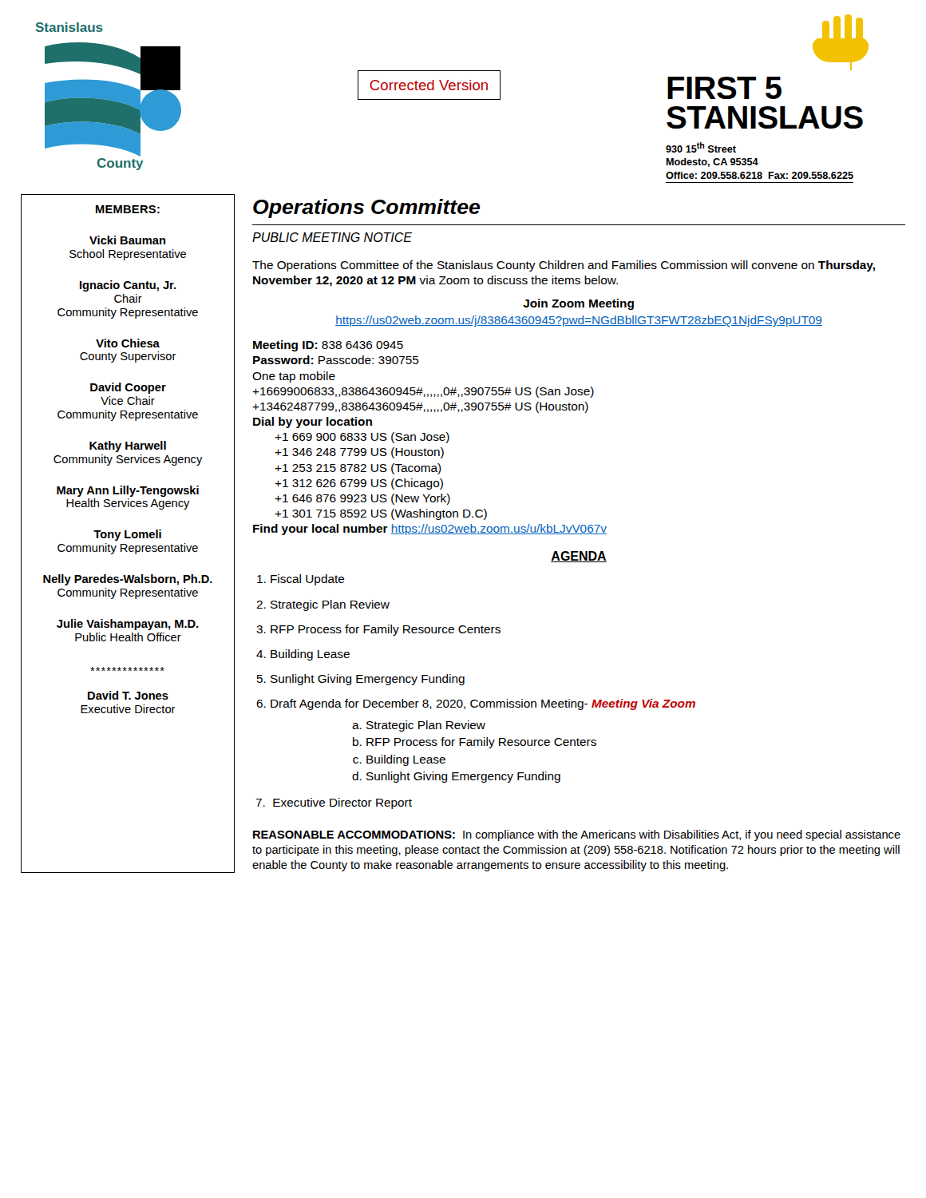Stanislaus County
Corrected Version
FIRST 5
STANISLAUS
930 15th Street
Modesto, CA 95354
Office: 209.558.6218 Fax: 209.558.6225
MEMBERS:
Vicki Bauman
School Representative
Ignacio Cantu, Jr.
Chair
Community Representative
Vito Chiesa
County Supervisor
David Cooper
Vice Chair
Community Representative
Kathy Harwell
Community Services Agency
Mary Ann Lilly-Tengowski
Health Services Agency
Tony Lomeli
Community Representative
Nelly Paredes-Walsborn, Ph.D.
Community Representative
Julie Vaishampayan, M.D.
Public Health Officer
**************
David T. Jones
Executive Director
Operations Committee
PUBLIC MEETING NOTICE
The Operations Committee of the Stanislaus County Children and Families Commission will convene on Thursday, November 12, 2020 at 12 PM via Zoom to discuss the items below.
Join Zoom Meeting
https://us02web.zoom.us/j/83864360945?pwd=NGdBbllGT3FWT28zbEQ1NjdFSy9pUT09
Meeting ID: 838 6436 0945
Password: Passcode: 390755
One tap mobile
+16699006833,,83864360945#,,,,,,0#,,390755# US (San Jose)
+13462487799,,83864360945#,,,,,,0#,,390755# US (Houston)
Dial by your location
+1 669 900 6833 US (San Jose)
+1 346 248 7799 US (Houston)
+1 253 215 8782 US (Tacoma)
+1 312 626 6799 US (Chicago)
+1 646 876 9923 US (New York)
+1 301 715 8592 US (Washington D.C)
Find your local number https://us02web.zoom.us/u/kbLJvV067v
AGENDA
Fiscal Update
Strategic Plan Review
RFP Process for Family Resource Centers
Building Lease
Sunlight Giving Emergency Funding
Draft Agenda for December 8, 2020, Commission Meeting- Meeting Via Zoom
Strategic Plan Review
RFP Process for Family Resource Centers
Building Lease
Sunlight Giving Emergency Funding
7. Executive Director Report
REASONABLE ACCOMMODATIONS: In compliance with the Americans with Disabilities Act, if you need special assistance to participate in this meeting, please contact the Commission at (209) 558-6218. Notification 72 hours prior to the meeting will enable the County to make reasonable arrangements to ensure accessibility to this meeting.